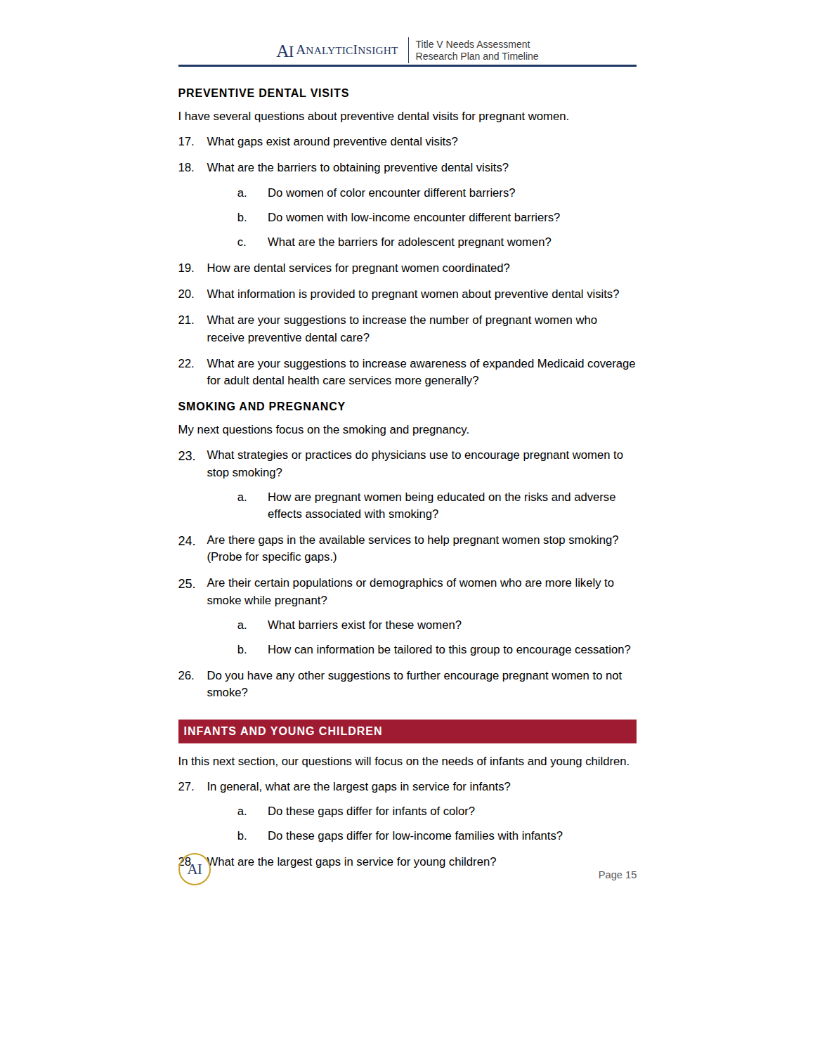AI ANALYTICINSIGHT
Title V Needs Assessment
Research Plan and Timeline
PREVENTIVE DENTAL VISITS
I have several questions about preventive dental visits for pregnant women.
17. What gaps exist around preventive dental visits?
18. What are the barriers to obtaining preventive dental visits?
a. Do women of color encounter different barriers?
b. Do women with low-income encounter different barriers?
c. What are the barriers for adolescent pregnant women?
19. How are dental services for pregnant women coordinated?
20. What information is provided to pregnant women about preventive dental visits?
21. What are your suggestions to increase the number of pregnant women who receive preventive dental care?
22. What are your suggestions to increase awareness of expanded Medicaid coverage for adult dental health care services more generally?
SMOKING AND PREGNANCY
My next questions focus on the smoking and pregnancy.
23. What strategies or practices do physicians use to encourage pregnant women to stop smoking?
a. How are pregnant women being educated on the risks and adverse effects associated with smoking?
24. Are there gaps in the available services to help pregnant women stop smoking? (Probe for specific gaps.)
25. Are their certain populations or demographics of women who are more likely to smoke while pregnant?
a. What barriers exist for these women?
b. How can information be tailored to this group to encourage cessation?
26. Do you have any other suggestions to further encourage pregnant women to not smoke?
INFANTS AND YOUNG CHILDREN
In this next section, our questions will focus on the needs of infants and young children.
27. In general, what are the largest gaps in service for infants?
a. Do these gaps differ for infants of color?
b. Do these gaps differ for low-income families with infants?
28. What are the largest gaps in service for young children?
AI
Page 15